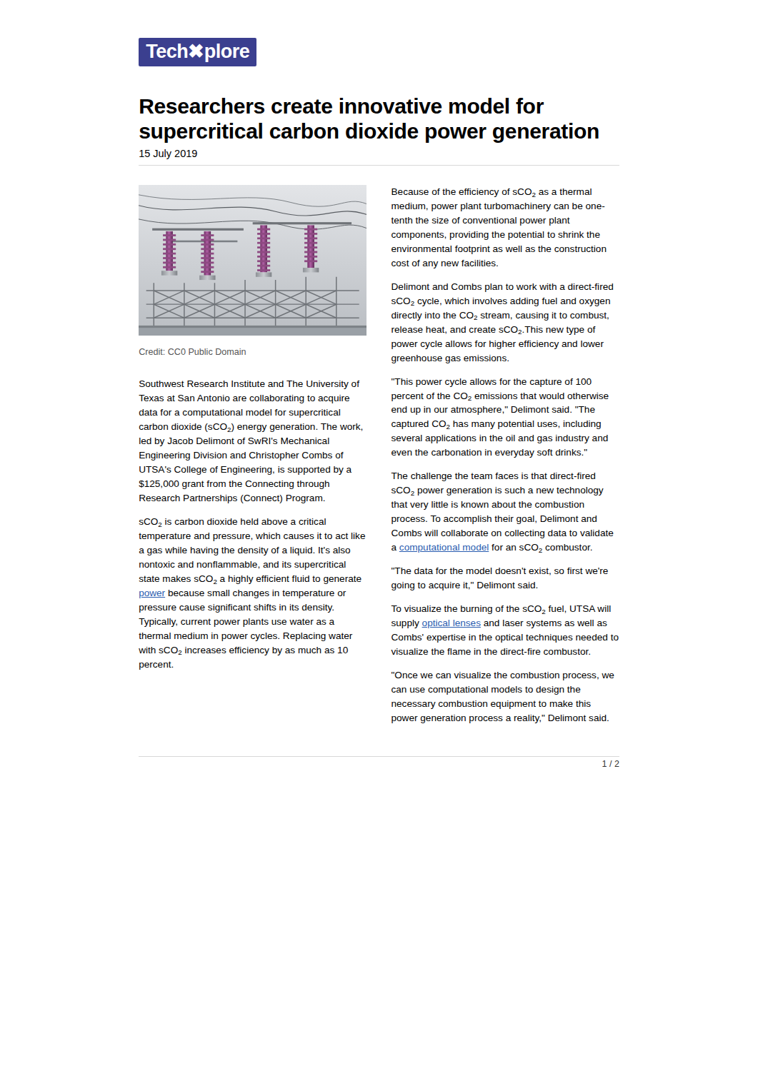Tech✖plore
Researchers create innovative model for supercritical carbon dioxide power generation
15 July 2019
Credit: CC0 Public Domain
Southwest Research Institute and The University of Texas at San Antonio are collaborating to acquire data for a computational model for supercritical carbon dioxide (sCO2) energy generation. The work, led by Jacob Delimont of SwRI's Mechanical Engineering Division and Christopher Combs of UTSA's College of Engineering, is supported by a $125,000 grant from the Connecting through Research Partnerships (Connect) Program.
sCO2 is carbon dioxide held above a critical temperature and pressure, which causes it to act like a gas while having the density of a liquid. It's also nontoxic and nonflammable, and its supercritical state makes sCO2 a highly efficient fluid to generate power because small changes in temperature or pressure cause significant shifts in its density. Typically, current power plants use water as a thermal medium in power cycles. Replacing water with sCO2 increases efficiency by as much as 10 percent.
Because of the efficiency of sCO2 as a thermal medium, power plant turbomachinery can be one-tenth the size of conventional power plant components, providing the potential to shrink the environmental footprint as well as the construction cost of any new facilities.
Delimont and Combs plan to work with a direct-fired sCO2 cycle, which involves adding fuel and oxygen directly into the CO2 stream, causing it to combust, release heat, and create sCO2.This new type of power cycle allows for higher efficiency and lower greenhouse gas emissions.
"This power cycle allows for the capture of 100 percent of the CO2 emissions that would otherwise end up in our atmosphere," Delimont said. "The captured CO2 has many potential uses, including several applications in the oil and gas industry and even the carbonation in everyday soft drinks."
The challenge the team faces is that direct-fired sCO2 power generation is such a new technology that very little is known about the combustion process. To accomplish their goal, Delimont and Combs will collaborate on collecting data to validate a computational model for an sCO2 combustor.
"The data for the model doesn't exist, so first we're going to acquire it," Delimont said.
To visualize the burning of the sCO2 fuel, UTSA will supply optical lenses and laser systems as well as Combs' expertise in the optical techniques needed to visualize the flame in the direct-fire combustor.
"Once we can visualize the combustion process, we can use computational models to design the necessary combustion equipment to make this power generation process a reality," Delimont said.
1 / 2